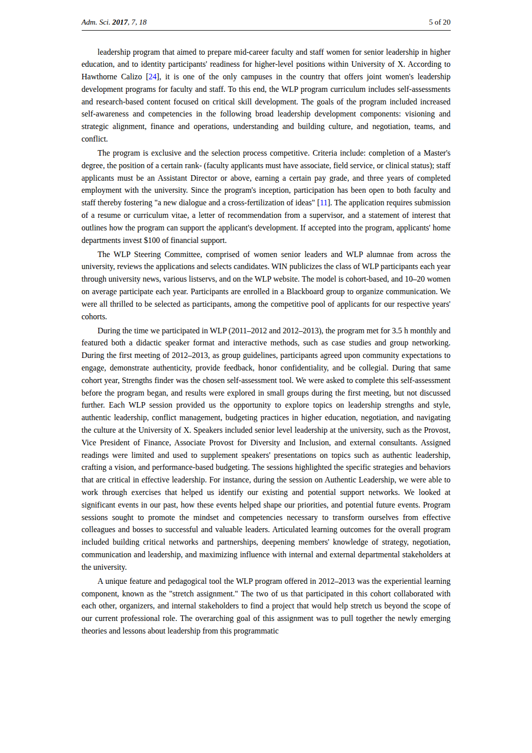Adm. Sci. 2017, 7, 18 5 of 20
leadership program that aimed to prepare mid-career faculty and staff women for senior leadership in higher education, and to identity participants' readiness for higher-level positions within University of X. According to Hawthorne Calizo [24], it is one of the only campuses in the country that offers joint women's leadership development programs for faculty and staff. To this end, the WLP program curriculum includes self-assessments and research-based content focused on critical skill development. The goals of the program included increased self-awareness and competencies in the following broad leadership development components: visioning and strategic alignment, finance and operations, understanding and building culture, and negotiation, teams, and conflict.
The program is exclusive and the selection process competitive. Criteria include: completion of a Master's degree, the position of a certain rank- (faculty applicants must have associate, field service, or clinical status); staff applicants must be an Assistant Director or above, earning a certain pay grade, and three years of completed employment with the university. Since the program's inception, participation has been open to both faculty and staff thereby fostering "a new dialogue and a cross-fertilization of ideas" [11]. The application requires submission of a resume or curriculum vitae, a letter of recommendation from a supervisor, and a statement of interest that outlines how the program can support the applicant's development. If accepted into the program, applicants' home departments invest $100 of financial support.
The WLP Steering Committee, comprised of women senior leaders and WLP alumnae from across the university, reviews the applications and selects candidates. WIN publicizes the class of WLP participants each year through university news, various listservs, and on the WLP website. The model is cohort-based, and 10–20 women on average participate each year. Participants are enrolled in a Blackboard group to organize communication. We were all thrilled to be selected as participants, among the competitive pool of applicants for our respective years' cohorts.
During the time we participated in WLP (2011–2012 and 2012–2013), the program met for 3.5 h monthly and featured both a didactic speaker format and interactive methods, such as case studies and group networking. During the first meeting of 2012–2013, as group guidelines, participants agreed upon community expectations to engage, demonstrate authenticity, provide feedback, honor confidentiality, and be collegial. During that same cohort year, Strengths finder was the chosen self-assessment tool. We were asked to complete this self-assessment before the program began, and results were explored in small groups during the first meeting, but not discussed further. Each WLP session provided us the opportunity to explore topics on leadership strengths and style, authentic leadership, conflict management, budgeting practices in higher education, negotiation, and navigating the culture at the University of X. Speakers included senior level leadership at the university, such as the Provost, Vice President of Finance, Associate Provost for Diversity and Inclusion, and external consultants. Assigned readings were limited and used to supplement speakers' presentations on topics such as authentic leadership, crafting a vision, and performance-based budgeting. The sessions highlighted the specific strategies and behaviors that are critical in effective leadership. For instance, during the session on Authentic Leadership, we were able to work through exercises that helped us identify our existing and potential support networks. We looked at significant events in our past, how these events helped shape our priorities, and potential future events. Program sessions sought to promote the mindset and competencies necessary to transform ourselves from effective colleagues and bosses to successful and valuable leaders. Articulated learning outcomes for the overall program included building critical networks and partnerships, deepening members' knowledge of strategy, negotiation, communication and leadership, and maximizing influence with internal and external departmental stakeholders at the university.
A unique feature and pedagogical tool the WLP program offered in 2012–2013 was the experiential learning component, known as the "stretch assignment." The two of us that participated in this cohort collaborated with each other, organizers, and internal stakeholders to find a project that would help stretch us beyond the scope of our current professional role. The overarching goal of this assignment was to pull together the newly emerging theories and lessons about leadership from this programmatic